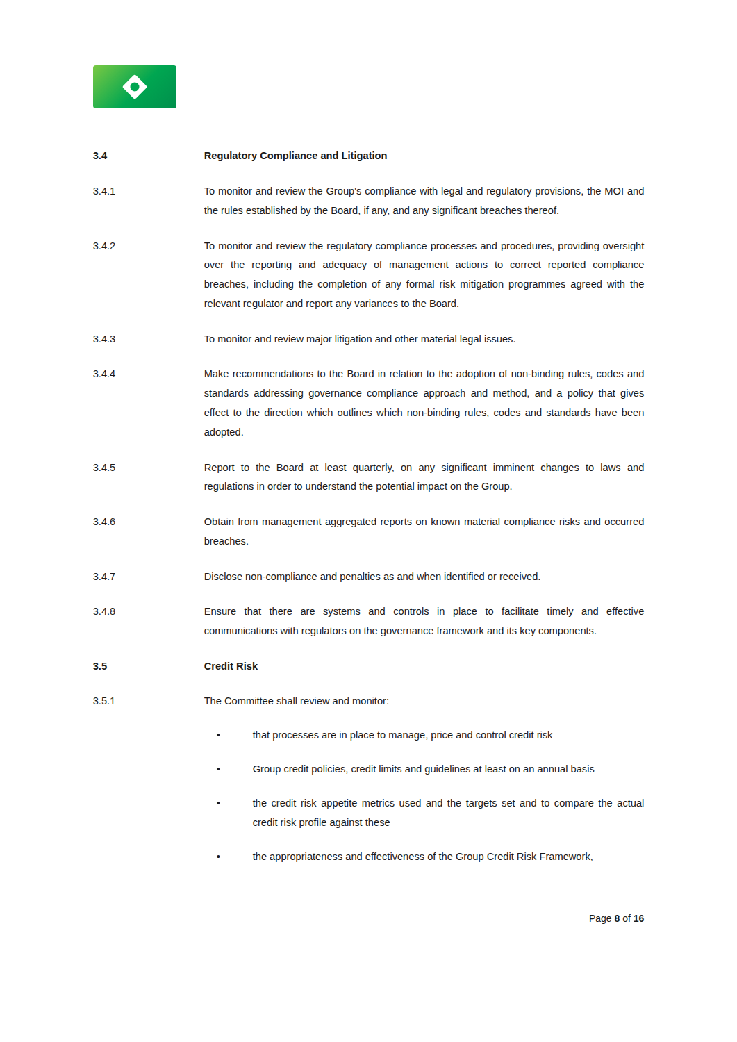3.4
Regulatory Compliance and Litigation
3.4.1
To monitor and review the Group's compliance with legal and regulatory provisions, the MOI and the rules established by the Board, if any, and any significant breaches thereof.
3.4.2
To monitor and review the regulatory compliance processes and procedures, providing oversight over the reporting and adequacy of management actions to correct reported compliance breaches, including the completion of any formal risk mitigation programmes agreed with the relevant regulator and report any variances to the Board.
3.4.3
To monitor and review major litigation and other material legal issues.
3.4.4
Make recommendations to the Board in relation to the adoption of non-binding rules, codes and standards addressing governance compliance approach and method, and a policy that gives effect to the direction which outlines which non-binding rules, codes and standards have been adopted.
3.4.5
Report to the Board at least quarterly, on any significant imminent changes to laws and regulations in order to understand the potential impact on the Group.
3.4.6
Obtain from management aggregated reports on known material compliance risks and occurred breaches.
3.4.7
Disclose non-compliance and penalties as and when identified or received.
3.4.8
Ensure that there are systems and controls in place to facilitate timely and effective communications with regulators on the governance framework and its key components.
3.5
Credit Risk
3.5.1
The Committee shall review and monitor:
•that processes are in place to manage, price and control credit risk
•Group credit policies, credit limits and guidelines at least on an annual basis
•the credit risk appetite metrics used and the targets set and to compare the actual credit risk profile against these
•the appropriateness and effectiveness of the Group Credit Risk Framework,
Page 8 of 16